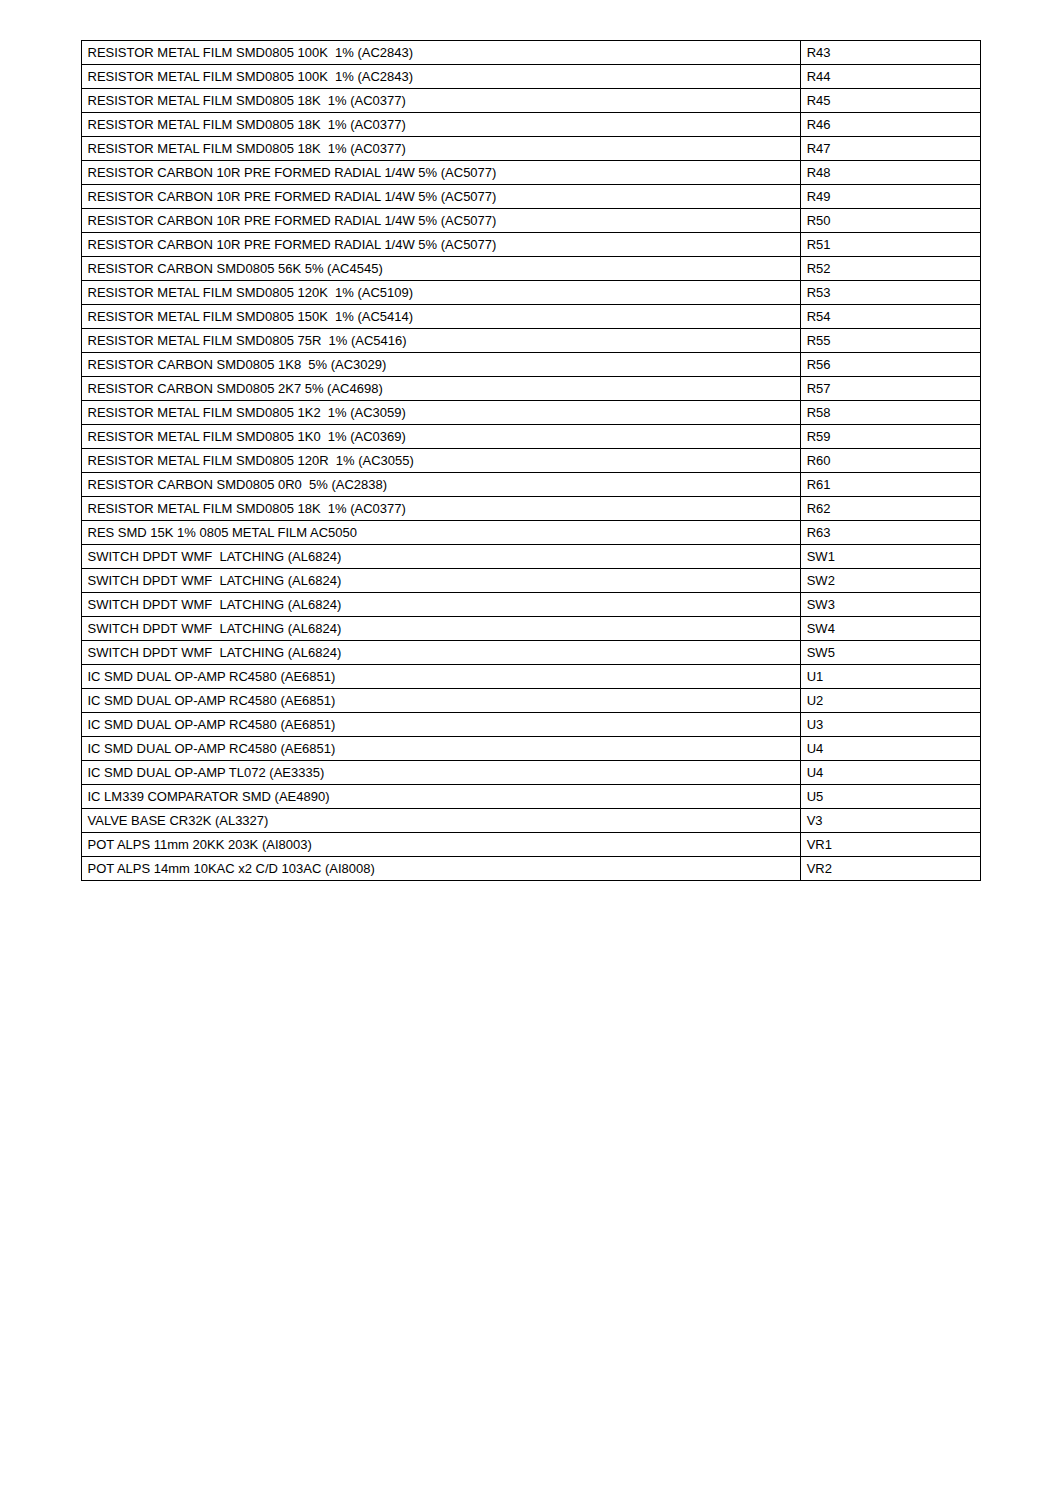| RESISTOR METAL FILM SMD0805 100K 1% (AC2843) | R43 |
| RESISTOR METAL FILM SMD0805 100K 1% (AC2843) | R44 |
| RESISTOR METAL FILM SMD0805 18K 1% (AC0377) | R45 |
| RESISTOR METAL FILM SMD0805 18K 1% (AC0377) | R46 |
| RESISTOR METAL FILM SMD0805 18K 1% (AC0377) | R47 |
| RESISTOR CARBON 10R PRE FORMED RADIAL 1/4W 5% (AC5077) | R48 |
| RESISTOR CARBON 10R PRE FORMED RADIAL 1/4W 5% (AC5077) | R49 |
| RESISTOR CARBON 10R PRE FORMED RADIAL 1/4W 5% (AC5077) | R50 |
| RESISTOR CARBON 10R PRE FORMED RADIAL 1/4W 5% (AC5077) | R51 |
| RESISTOR CARBON SMD0805 56K 5% (AC4545) | R52 |
| RESISTOR METAL FILM SMD0805 120K 1% (AC5109) | R53 |
| RESISTOR METAL FILM SMD0805 150K 1% (AC5414) | R54 |
| RESISTOR METAL FILM SMD0805 75R 1% (AC5416) | R55 |
| RESISTOR CARBON SMD0805 1K8 5% (AC3029) | R56 |
| RESISTOR CARBON SMD0805 2K7 5% (AC4698) | R57 |
| RESISTOR METAL FILM SMD0805 1K2 1% (AC3059) | R58 |
| RESISTOR METAL FILM SMD0805 1K0 1% (AC0369) | R59 |
| RESISTOR METAL FILM SMD0805 120R 1% (AC3055) | R60 |
| RESISTOR CARBON SMD0805 0R0 5% (AC2838) | R61 |
| RESISTOR METAL FILM SMD0805 18K 1% (AC0377) | R62 |
| RES SMD 15K 1% 0805 METAL FILM AC5050 | R63 |
| SWITCH DPDT WMF LATCHING (AL6824) | SW1 |
| SWITCH DPDT WMF LATCHING (AL6824) | SW2 |
| SWITCH DPDT WMF LATCHING (AL6824) | SW3 |
| SWITCH DPDT WMF LATCHING (AL6824) | SW4 |
| SWITCH DPDT WMF LATCHING (AL6824) | SW5 |
| IC SMD DUAL OP-AMP RC4580 (AE6851) | U1 |
| IC SMD DUAL OP-AMP RC4580 (AE6851) | U2 |
| IC SMD DUAL OP-AMP RC4580 (AE6851) | U3 |
| IC SMD DUAL OP-AMP RC4580 (AE6851) | U4 |
| IC SMD DUAL OP-AMP TL072 (AE3335) | U4 |
| IC LM339 COMPARATOR SMD (AE4890) | U5 |
| VALVE BASE CR32K (AL3327) | V3 |
| POT ALPS 11mm 20KK 203K (AI8003) | VR1 |
| POT ALPS 14mm 10KAC x2 C/D 103AC (AI8008) | VR2 |